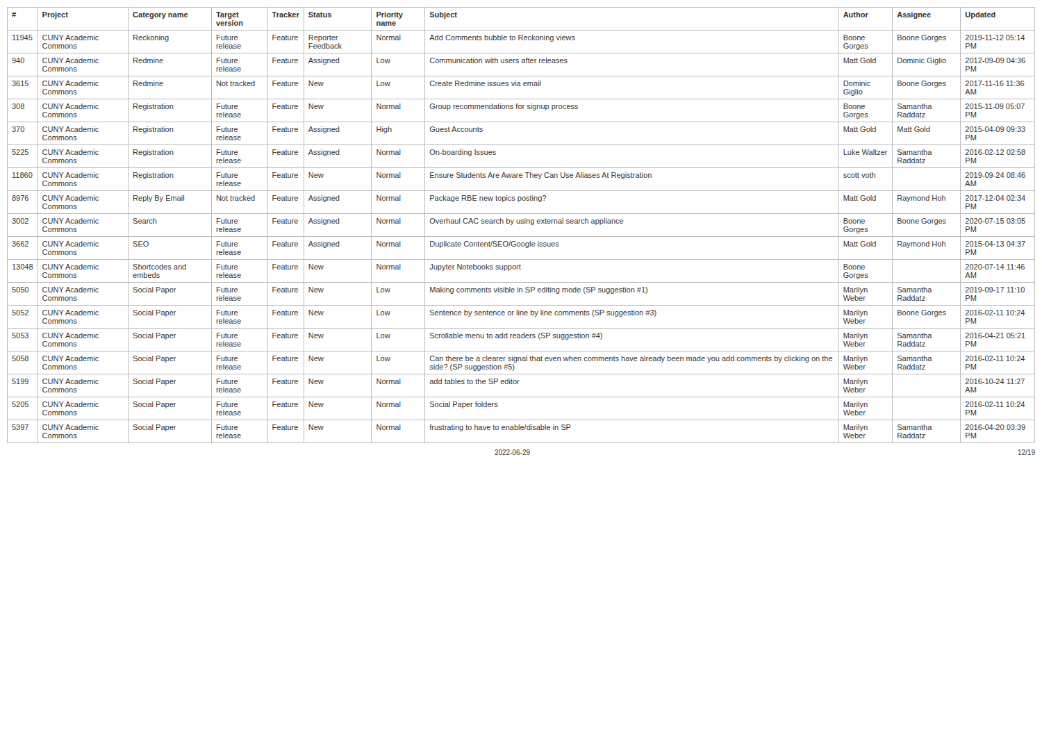| # | Project | Category name | Target version | Tracker | Status | Priority name | Subject | Author | Assignee | Updated |
| --- | --- | --- | --- | --- | --- | --- | --- | --- | --- | --- |
| 11945 | CUNY Academic Commons | Reckoning | Future release | Feature | Reporter Feedback | Normal | Add Comments bubble to Reckoning views | Boone Gorges | Boone Gorges | 2019-11-12 05:14 PM |
| 940 | CUNY Academic Commons | Redmine | Future release | Feature | Assigned | Low | Communication with users after releases | Matt Gold | Dominic Giglio | 2012-09-09 04:36 PM |
| 3615 | CUNY Academic Commons | Redmine | Not tracked | Feature | New | Low | Create Redmine issues via email | Dominic Giglio | Boone Gorges | 2017-11-16 11:36 AM |
| 308 | CUNY Academic Commons | Registration | Future release | Feature | New | Normal | Group recommendations for signup process | Boone Gorges | Samantha Raddatz | 2015-11-09 05:07 PM |
| 370 | CUNY Academic Commons | Registration | Future release | Feature | Assigned | High | Guest Accounts | Matt Gold | Matt Gold | 2015-04-09 09:33 PM |
| 5225 | CUNY Academic Commons | Registration | Future release | Feature | Assigned | Normal | On-boarding Issues | Luke Waltzer | Samantha Raddatz | 2016-02-12 02:58 PM |
| 11860 | CUNY Academic Commons | Registration | Future release | Feature | New | Normal | Ensure Students Are Aware They Can Use Aliases At Registration | scott voth | | 2019-09-24 08:46 AM |
| 8976 | CUNY Academic Commons | Reply By Email | Not tracked | Feature | Assigned | Normal | Package RBE new topics posting? | Matt Gold | Raymond Hoh | 2017-12-04 02:34 PM |
| 3002 | CUNY Academic Commons | Search | Future release | Feature | Assigned | Normal | Overhaul CAC search by using external search appliance | Boone Gorges | Boone Gorges | 2020-07-15 03:05 PM |
| 3662 | CUNY Academic Commons | SEO | Future release | Feature | Assigned | Normal | Duplicate Content/SEO/Google issues | Matt Gold | Raymond Hoh | 2015-04-13 04:37 PM |
| 13048 | CUNY Academic Commons | Shortcodes and embeds | Future release | Feature | New | Normal | Jupyter Notebooks support | Boone Gorges | | 2020-07-14 11:46 AM |
| 5050 | CUNY Academic Commons | Social Paper | Future release | Feature | New | Low | Making comments visible in SP editing mode (SP suggestion #1) | Marilyn Weber | Samantha Raddatz | 2019-09-17 11:10 PM |
| 5052 | CUNY Academic Commons | Social Paper | Future release | Feature | New | Low | Sentence by sentence or line by line comments (SP suggestion #3) | Marilyn Weber | Boone Gorges | 2016-02-11 10:24 PM |
| 5053 | CUNY Academic Commons | Social Paper | Future release | Feature | New | Low | Scrollable menu to add readers (SP suggestion #4) | Marilyn Weber | Samantha Raddatz | 2016-04-21 05:21 PM |
| 5058 | CUNY Academic Commons | Social Paper | Future release | Feature | New | Low | Can there be a clearer signal that even when comments have already been made you add comments by clicking on the side? (SP suggestion #5) | Marilyn Weber | Samantha Raddatz | 2016-02-11 10:24 PM |
| 5199 | CUNY Academic Commons | Social Paper | Future release | Feature | New | Normal | add tables to the SP editor | Marilyn Weber | | 2016-10-24 11:27 AM |
| 5205 | CUNY Academic Commons | Social Paper | Future release | Feature | New | Normal | Social Paper folders | Marilyn Weber | | 2016-02-11 10:24 PM |
| 5397 | CUNY Academic Commons | Social Paper | Future release | Feature | New | Normal | frustrating to have to enable/disable in SP | Marilyn Weber | Samantha Raddatz | 2016-04-20 03:39 PM |
2022-06-29 12/19